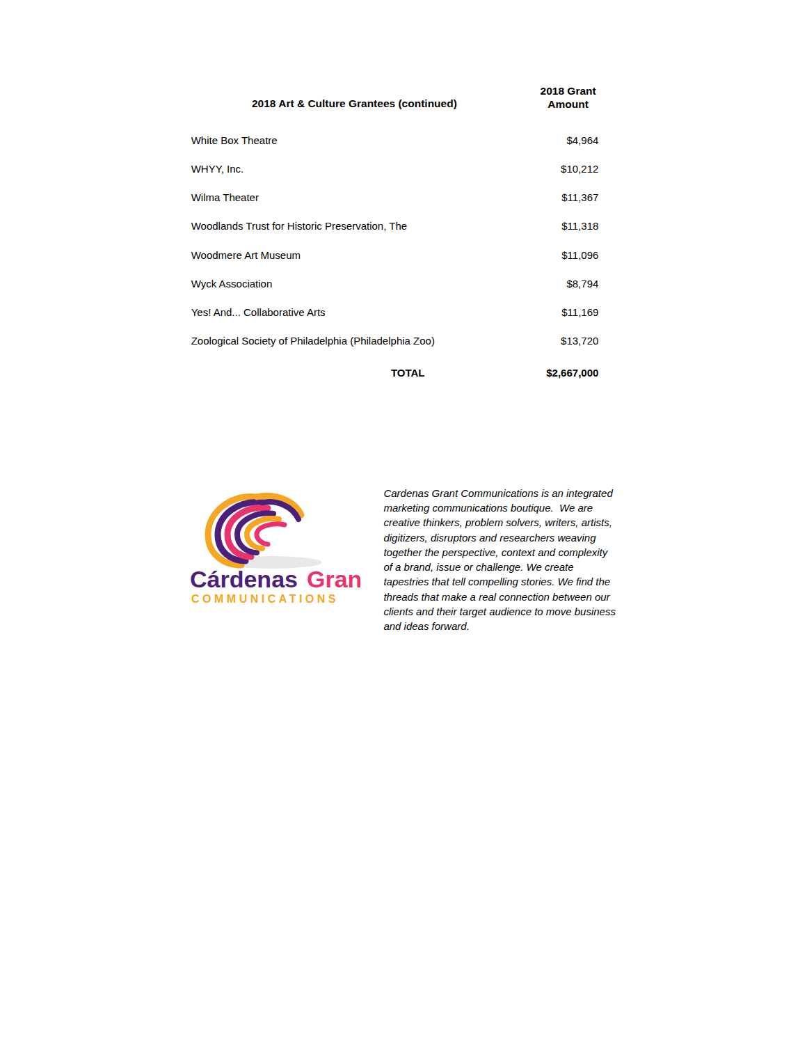| 2018 Art & Culture Grantees (continued) | 2018 Grant Amount |
| --- | --- |
| White Box Theatre | $4,964 |
| WHYY, Inc. | $10,212 |
| Wilma Theater | $11,367 |
| Woodlands Trust for Historic Preservation, The | $11,318 |
| Woodmere Art Museum | $11,096 |
| Wyck Association | $8,794 |
| Yes! And... Collaborative Arts | $11,169 |
| Zoological Society of Philadelphia (Philadelphia Zoo) | $13,720 |
| TOTAL | $2,667,000 |
Cárdenas Grant COMMUNICATIONS
Cardenas Grant Communications is an integrated marketing communications boutique. We are creative thinkers, problem solvers, writers, artists, digitizers, disruptors and researchers weaving together the perspective, context and complexity of a brand, issue or challenge. We create tapestries that tell compelling stories. We find the threads that make a real connection between our clients and their target audience to move business and ideas forward.